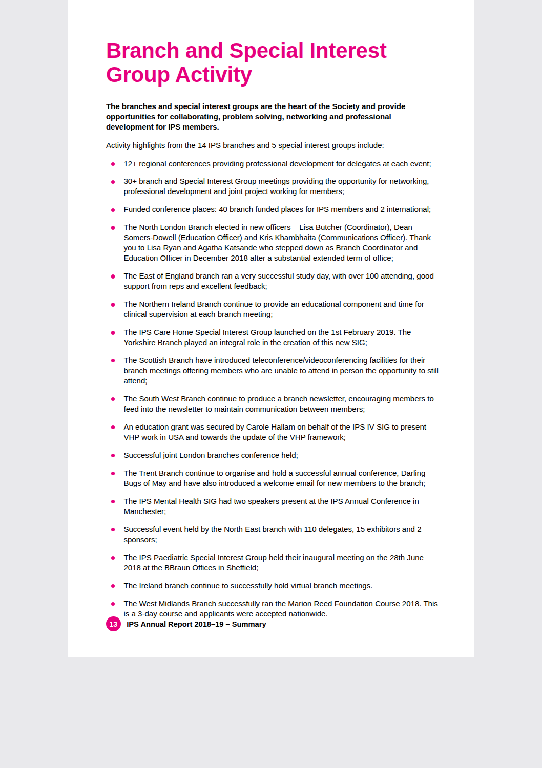Branch and Special Interest
Group Activity
The branches and special interest groups are the heart of the Society and provide opportunities for collaborating, problem solving, networking and professional development for IPS members.
Activity highlights from the 14 IPS branches and 5 special interest groups include:
12+ regional conferences providing professional development for delegates at each event;
30+ branch and Special Interest Group meetings providing the opportunity for networking, professional development and joint project working for members;
Funded conference places: 40 branch funded places for IPS members and 2 international;
The North London Branch elected in new officers – Lisa Butcher (Coordinator), Dean Somers-Dowell (Education Officer) and Kris Khambhaita (Communications Officer). Thank you to Lisa Ryan and Agatha Katsande who stepped down as Branch Coordinator and Education Officer in December 2018 after a substantial extended term of office;
The East of England branch ran a very successful study day, with over 100 attending, good support from reps and excellent feedback;
The Northern Ireland Branch continue to provide an educational component and time for clinical supervision at each branch meeting;
The IPS Care Home Special Interest Group launched on the 1st February 2019. The Yorkshire Branch played an integral role in the creation of this new SIG;
The Scottish Branch have introduced teleconference/videoconferencing facilities for their branch meetings offering members who are unable to attend in person the opportunity to still attend;
The South West Branch continue to produce a branch newsletter, encouraging members to feed into the newsletter to maintain communication between members;
An education grant was secured by Carole Hallam on behalf of the IPS IV SIG to present VHP work in USA and towards the update of the VHP framework;
Successful joint London branches conference held;
The Trent Branch continue to organise and hold a successful annual conference, Darling Bugs of May and have also introduced a welcome email for new members to the branch;
The IPS Mental Health SIG had two speakers present at the IPS Annual Conference in Manchester;
Successful event held by the North East branch with 110 delegates, 15 exhibitors and 2 sponsors;
The IPS Paediatric Special Interest Group held their inaugural meeting on the 28th June 2018 at the BBraun Offices in Sheffield;
The Ireland branch continue to successfully hold virtual branch meetings.
The West Midlands Branch successfully ran the Marion Reed Foundation Course 2018. This is a 3-day course and applicants were accepted nationwide.
13
IPS Annual Report 2018–19 – Summary